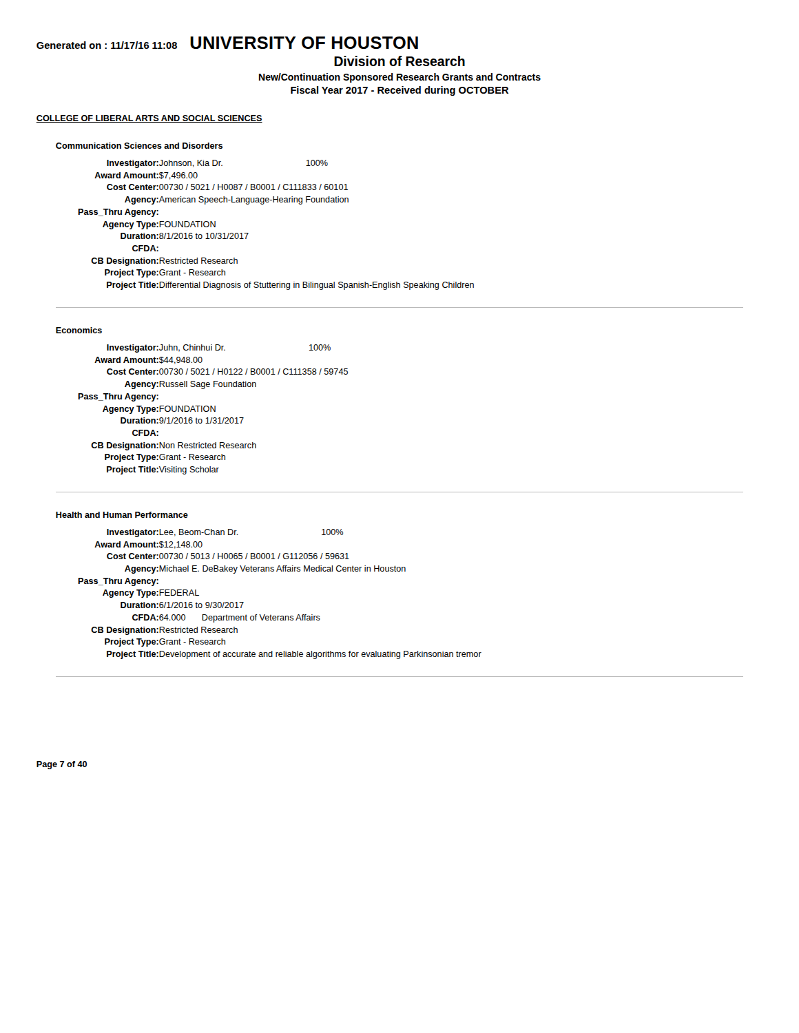Generated on : 11/17/16 11:08 UNIVERSITY OF HOUSTON
Division of Research
New/Continuation Sponsored Research Grants and Contracts
Fiscal Year 2017 - Received during OCTOBER
COLLEGE OF LIBERAL ARTS AND SOCIAL SCIENCES
Communication Sciences and Disorders
| Investigator: | Johnson, Kia Dr. 100% |
| Award Amount: | $7,496.00 |
| Cost Center: | 00730 / 5021 / H0087 / B0001 / C111833 / 60101 |
| Agency: | American Speech-Language-Hearing Foundation |
| Pass_Thru Agency: | |
| Agency Type: | FOUNDATION |
| Duration: | 8/1/2016 to 10/31/2017 |
| CFDA: | |
| CB Designation: | Restricted Research |
| Project Type: | Grant - Research |
| Project Title: | Differential Diagnosis of Stuttering in Bilingual Spanish-English Speaking Children |
Economics
| Investigator: | Juhn, Chinhui Dr. 100% |
| Award Amount: | $44,948.00 |
| Cost Center: | 00730 / 5021 / H0122 / B0001 / C111358 / 59745 |
| Agency: | Russell Sage Foundation |
| Pass_Thru Agency: | |
| Agency Type: | FOUNDATION |
| Duration: | 9/1/2016 to 1/31/2017 |
| CFDA: | |
| CB Designation: | Non Restricted Research |
| Project Type: | Grant - Research |
| Project Title: | Visiting Scholar |
Health and Human Performance
| Investigator: | Lee, Beom-Chan Dr. 100% |
| Award Amount: | $12,148.00 |
| Cost Center: | 00730 / 5013 / H0065 / B0001 / G112056 / 59631 |
| Agency: | Michael E. DeBakey Veterans Affairs Medical Center in Houston |
| Pass_Thru Agency: | |
| Agency Type: | FEDERAL |
| Duration: | 6/1/2016 to 9/30/2017 |
| CFDA: | 64.000 Department of Veterans Affairs |
| CB Designation: | Restricted Research |
| Project Type: | Grant - Research |
| Project Title: | Development of accurate and reliable algorithms for evaluating Parkinsonian tremor |
Page 7 of 40